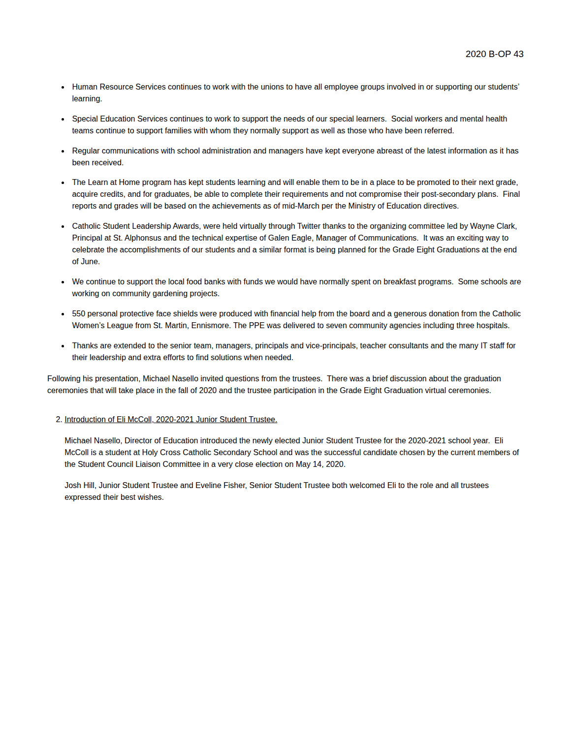2020 B-OP 43
Human Resource Services continues to work with the unions to have all employee groups involved in or supporting our students’ learning.
Special Education Services continues to work to support the needs of our special learners. Social workers and mental health teams continue to support families with whom they normally support as well as those who have been referred.
Regular communications with school administration and managers have kept everyone abreast of the latest information as it has been received.
The Learn at Home program has kept students learning and will enable them to be in a place to be promoted to their next grade, acquire credits, and for graduates, be able to complete their requirements and not compromise their post-secondary plans. Final reports and grades will be based on the achievements as of mid-March per the Ministry of Education directives.
Catholic Student Leadership Awards, were held virtually through Twitter thanks to the organizing committee led by Wayne Clark, Principal at St. Alphonsus and the technical expertise of Galen Eagle, Manager of Communications. It was an exciting way to celebrate the accomplishments of our students and a similar format is being planned for the Grade Eight Graduations at the end of June.
We continue to support the local food banks with funds we would have normally spent on breakfast programs. Some schools are working on community gardening projects.
550 personal protective face shields were produced with financial help from the board and a generous donation from the Catholic Women’s League from St. Martin, Ennismore. The PPE was delivered to seven community agencies including three hospitals.
Thanks are extended to the senior team, managers, principals and vice-principals, teacher consultants and the many IT staff for their leadership and extra efforts to find solutions when needed.
Following his presentation, Michael Nasello invited questions from the trustees. There was a brief discussion about the graduation ceremonies that will take place in the fall of 2020 and the trustee participation in the Grade Eight Graduation virtual ceremonies.
Introduction of Eli McColl, 2020-2021 Junior Student Trustee.
Michael Nasello, Director of Education introduced the newly elected Junior Student Trustee for the 2020-2021 school year. Eli McColl is a student at Holy Cross Catholic Secondary School and was the successful candidate chosen by the current members of the Student Council Liaison Committee in a very close election on May 14, 2020.
Josh Hill, Junior Student Trustee and Eveline Fisher, Senior Student Trustee both welcomed Eli to the role and all trustees expressed their best wishes.